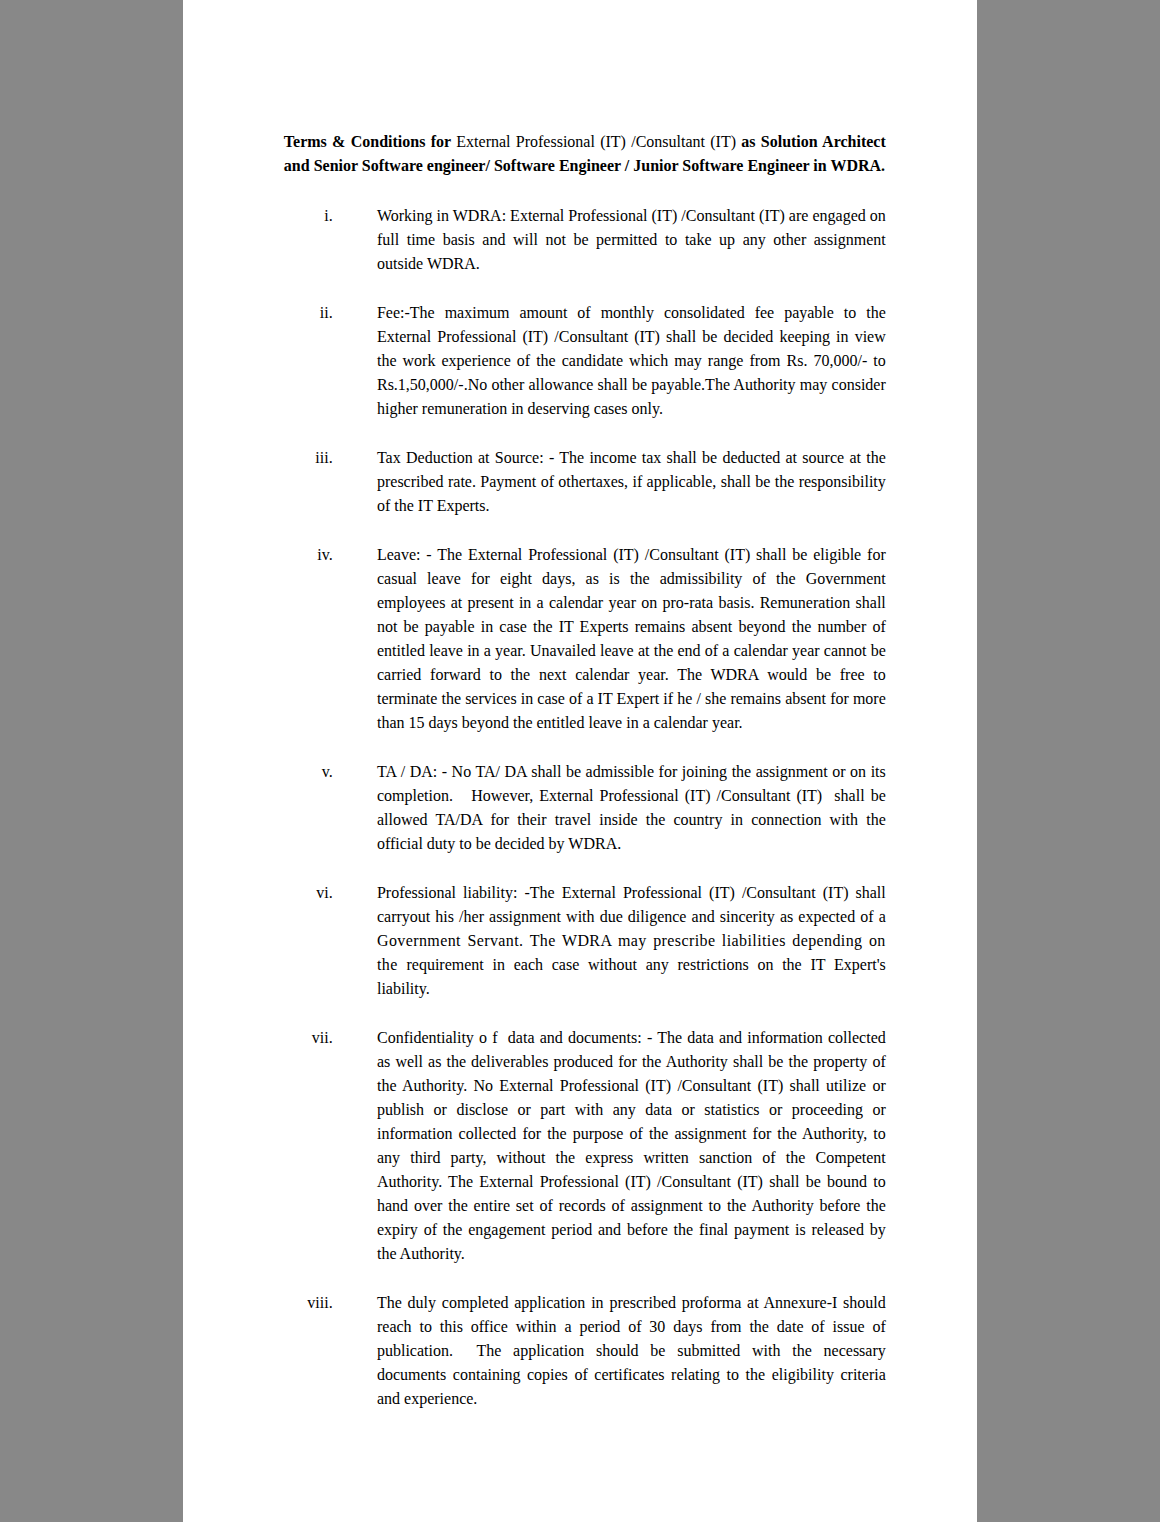Terms & Conditions for External Professional (IT) /Consultant (IT) as Solution Architect and Senior Software engineer/ Software Engineer / Junior Software Engineer in WDRA.
Working in WDRA: External Professional (IT) /Consultant (IT) are engaged on full time basis and will not be permitted to take up any other assignment outside WDRA.
Fee:-The maximum amount of monthly consolidated fee payable to the External Professional (IT) /Consultant (IT) shall be decided keeping in view the work experience of the candidate which may range from Rs. 70,000/- to Rs.1,50,000/-.No other allowance shall be payable.The Authority may consider higher remuneration in deserving cases only.
Tax Deduction at Source: - The income tax shall be deducted at source at the prescribed rate. Payment of othertaxes, if applicable, shall be the responsibility of the IT Experts.
Leave: - The External Professional (IT) /Consultant (IT) shall be eligible for casual leave for eight days, as is the admissibility of the Government employees at present in a calendar year on pro-rata basis. Remuneration shall not be payable in case the IT Experts remains absent beyond the number of entitled leave in a year. Unavailed leave at the end of a calendar year cannot be carried forward to the next calendar year. The WDRA would be free to terminate the services in case of a IT Expert if he / she remains absent for more than 15 days beyond the entitled leave in a calendar year.
TA / DA: - No TA/ DA shall be admissible for joining the assignment or on its completion. However, External Professional (IT) /Consultant (IT) shall be allowed TA/DA for their travel inside the country in connection with the official duty to be decided by WDRA.
Professional liability: -The External Professional (IT) /Consultant (IT) shall carryout his /her assignment with due diligence and sincerity as expected of a Government Servant. The WDRA may prescribe liabilities depending on the requirement in each case without any restrictions on the IT Expert's liability.
Confidentiality o f data and documents: - The data and information collected as well as the deliverables produced for the Authority shall be the property of the Authority. No External Professional (IT) /Consultant (IT) shall utilize or publish or disclose or part with any data or statistics or proceeding or information collected for the purpose of the assignment for the Authority, to any third party, without the express written sanction of the Competent Authority. The External Professional (IT) /Consultant (IT) shall be bound to hand over the entire set of records of assignment to the Authority before the expiry of the engagement period and before the final payment is released by the Authority.
The duly completed application in prescribed proforma at Annexure-I should reach to this office within a period of 30 days from the date of issue of publication. The application should be submitted with the necessary documents containing copies of certificates relating to the eligibility criteria and experience.